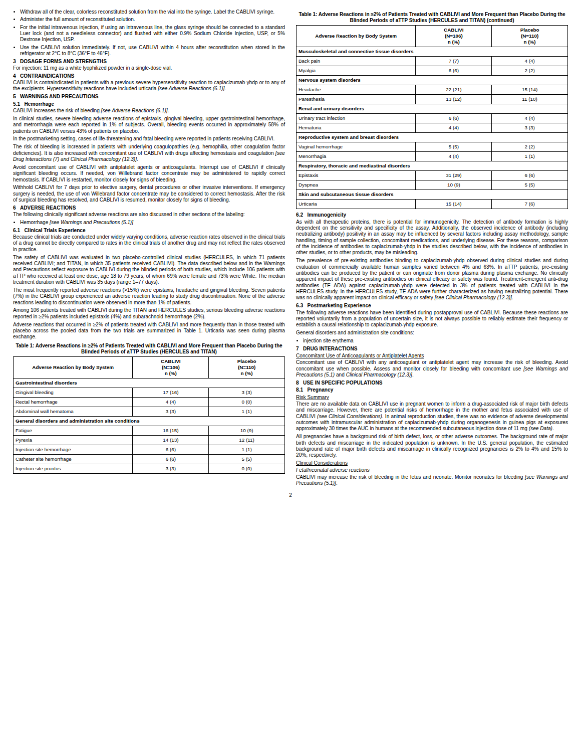Withdraw all of the clear, colorless reconstituted solution from the vial into the syringe. Label the CABLIVI syringe.
Administer the full amount of reconstituted solution.
For the initial intravenous injection, if using an intravenous line, the glass syringe should be connected to a standard Luer lock (and not a needleless connector) and flushed with either 0.9% Sodium Chloride Injection, USP, or 5% Dextrose Injection, USP.
Use the CABLIVI solution immediately. If not, use CABLIVI within 4 hours after reconstitution when stored in the refrigerator at 2°C to 8°C (36°F to 46°F).
3 DOSAGE FORMS AND STRENGTHS
For injection: 11 mg as a white lyophilized powder in a single-dose vial.
4 CONTRAINDICATIONS
CABLIVI is contraindicated in patients with a previous severe hypersensitivity reaction to caplacizumab-yhdp or to any of the excipients. Hypersensitivity reactions have included urticaria [see Adverse Reactions (6.1)].
5 WARNINGS AND PRECAUTIONS
5.1 Hemorrhage
CABLIVI increases the risk of bleeding [see Adverse Reactions (6.1)].
In clinical studies, severe bleeding adverse reactions of epistaxis, gingival bleeding, upper gastrointestinal hemorrhage, and metrorrhagia were each reported in 1% of subjects. Overall, bleeding events occurred in approximately 58% of patients on CABLIVI versus 43% of patients on placebo.
In the postmarketing setting, cases of life-threatening and fatal bleeding were reported in patients receiving CABLIVI.
The risk of bleeding is increased in patients with underlying coagulopathies (e.g. hemophilia, other coagulation factor deficiencies). It is also increased with concomitant use of CABLIVI with drugs affecting hemostasis and coagulation [see Drug Interactions (7) and Clinical Pharmacology (12.3)].
Avoid concomitant use of CABLIVI with antiplatelet agents or anticoagulants. Interrupt use of CABLIVI if clinically significant bleeding occurs. If needed, von Willebrand factor concentrate may be administered to rapidly correct hemostasis. If CABLIVI is restarted, monitor closely for signs of bleeding.
Withhold CABLIVI for 7 days prior to elective surgery, dental procedures or other invasive interventions. If emergency surgery is needed, the use of von Willebrand factor concentrate may be considered to correct hemostasis. After the risk of surgical bleeding has resolved, and CABLIVI is resumed, monitor closely for signs of bleeding.
6 ADVERSE REACTIONS
The following clinically significant adverse reactions are also discussed in other sections of the labeling:
Hemorrhage [see Warnings and Precautions (5.1)]
6.1 Clinical Trials Experience
Because clinical trials are conducted under widely varying conditions, adverse reaction rates observed in the clinical trials of a drug cannot be directly compared to rates in the clinical trials of another drug and may not reflect the rates observed in practice.
The safety of CABLIVI was evaluated in two placebo-controlled clinical studies (HERCULES, in which 71 patients received CABLIVI; and TITAN, in which 35 patients received CABLIVI). The data described below and in the Warnings and Precautions reflect exposure to CABLIVI during the blinded periods of both studies, which include 106 patients with aTTP who received at least one dose, age 18 to 79 years, of whom 69% were female and 73% were White. The median treatment duration with CABLIVI was 35 days (range 1–77 days).
The most frequently reported adverse reactions (>15%) were epistaxis, headache and gingival bleeding. Seven patients (7%) in the CABLIVI group experienced an adverse reaction leading to study drug discontinuation. None of the adverse reactions leading to discontinuation were observed in more than 1% of patients.
Among 106 patients treated with CABLIVI during the TITAN and HERCULES studies, serious bleeding adverse reactions reported in ≥2% patients included epistaxis (4%) and subarachnoid hemorrhage (2%).
Adverse reactions that occurred in ≥2% of patients treated with CABLIVI and more frequently than in those treated with placebo across the pooled data from the two trials are summarized in Table 1. Urticaria was seen during plasma exchange.
Table 1: Adverse Reactions in ≥2% of Patients Treated with CABLIVI and More Frequent than Placebo During the Blinded Periods of aTTP Studies (HERCULES and TITAN)
| Adverse Reaction by Body System | CABLIVI (N=106) n (%) | Placebo (N=110) n (%) |
| --- | --- | --- |
| Gastrointestinal disorders |
| Gingival bleeding | 17 (16) | 3 (3) |
| Rectal hemorrhage | 4 (4) | 0 (0) |
| Abdominal wall hematoma | 3 (3) | 1 (1) |
| General disorders and administration site conditions |
| Fatigue | 16 (15) | 10 (9) |
| Pyrexia | 14 (13) | 12 (11) |
| Injection site hemorrhage | 6 (6) | 1 (1) |
| Catheter site hemorrhage | 6 (6) | 5 (5) |
| Injection site pruritus | 3 (3) | 0 (0) |
Table 1: Adverse Reactions in ≥2% of Patients Treated with CABLIVI and More Frequent than Placebo During the Blinded Periods of aTTP Studies (HERCULES and TITAN) (continued)
| Adverse Reaction by Body System | CABLIVI (N=106) n (%) | Placebo (N=110) n (%) |
| --- | --- | --- |
| Musculoskeletal and connective tissue disorders |
| Back pain | 7 (7) | 4 (4) |
| Myalgia | 6 (6) | 2 (2) |
| Nervous system disorders |
| Headache | 22 (21) | 15 (14) |
| Paresthesia | 13 (12) | 11 (10) |
| Renal and urinary disorders |
| Urinary tract infection | 6 (6) | 4 (4) |
| Hematuria | 4 (4) | 3 (3) |
| Reproductive system and breast disorders |
| Vaginal hemorrhage | 5 (5) | 2 (2) |
| Menorrhagia | 4 (4) | 1 (1) |
| Respiratory, thoracic and mediastinal disorders |
| Epistaxis | 31 (29) | 6 (6) |
| Dyspnea | 10 (9) | 5 (5) |
| Skin and subcutaneous tissue disorders |
| Urticaria | 15 (14) | 7 (6) |
6.2 Immunogenicity
As with all therapeutic proteins, there is potential for immunogenicity. The detection of antibody formation is highly dependent on the sensitivity and specificity of the assay. Additionally, the observed incidence of antibody (including neutralizing antibody) positivity in an assay may be influenced by several factors including assay methodology, sample handling, timing of sample collection, concomitant medications, and underlying disease. For these reasons, comparison of the incidence of antibodies to caplacizumab-yhdp in the studies described below, with the incidence of antibodies in other studies, or to other products, may be misleading.
The prevalence of pre-existing antibodies binding to caplacizumab-yhdp observed during clinical studies and during evaluation of commercially available human samples varied between 4% and 63%. In aTTP patients, pre-existing antibodies can be produced by the patient or can originate from donor plasma during plasma exchange. No clinically apparent impact of these pre-existing antibodies on clinical efficacy or safety was found. Treatment-emergent anti-drug antibodies (TE ADA) against caplacizumab-yhdp were detected in 3% of patients treated with CABLIVI in the HERCULES study. In the HERCULES study, TE ADA were further characterized as having neutralizing potential. There was no clinically apparent impact on clinical efficacy or safety [see Clinical Pharmacology (12.3)].
6.3 Postmarketing Experience
The following adverse reactions have been identified during postapproval use of CABLIVI. Because these reactions are reported voluntarily from a population of uncertain size, it is not always possible to reliably estimate their frequency or establish a causal relationship to caplacizumab-yhdp exposure.
General disorders and administration site conditions:
injection site erythema
7 DRUG INTERACTIONS
Concomitant Use of Anticoagulants or Antiplatelet Agents
Concomitant use of CABLIVI with any anticoagulant or antiplatelet agent may increase the risk of bleeding. Avoid concomitant use when possible. Assess and monitor closely for bleeding with concomitant use [see Warnings and Precautions (5.1) and Clinical Pharmacology (12.3)].
8 USE IN SPECIFIC POPULATIONS
8.1 Pregnancy
Risk Summary
There are no available data on CABLIVI use in pregnant women to inform a drug-associated risk of major birth defects and miscarriage. However, there are potential risks of hemorrhage in the mother and fetus associated with use of CABLIVI (see Clinical Considerations). In animal reproduction studies, there was no evidence of adverse developmental outcomes with intramuscular administration of caplacizumab-yhdp during organogenesis in guinea pigs at exposures approximately 30 times the AUC in humans at the recommended subcutaneous injection dose of 11 mg (see Data).
All pregnancies have a background risk of birth defect, loss, or other adverse outcomes. The background rate of major birth defects and miscarriage in the indicated population is unknown. In the U.S. general population, the estimated background rate of major birth defects and miscarriage in clinically recognized pregnancies is 2% to 4% and 15% to 20%, respectively.
Clinical Considerations
Fetal/neonatal adverse reactions
CABLIVI may increase the risk of bleeding in the fetus and neonate. Monitor neonates for bleeding [see Warnings and Precautions (5.1)].
2